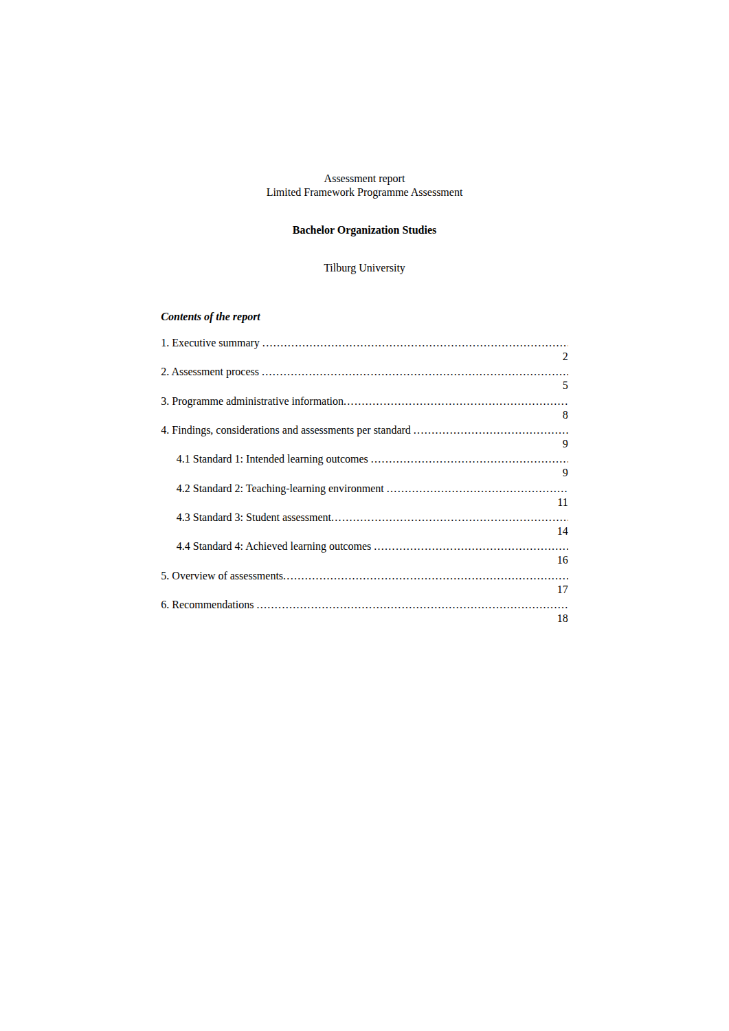Assessment report
Limited Framework Programme Assessment
Bachelor Organization Studies
Tilburg University
Contents of the report
1. Executive summary ..................................................................................................................... 2
2. Assessment process ..................................................................................................................... 5
3. Programme administrative information..................................................................................................... 8
4. Findings, considerations and assessments per standard ........................................................... 9
4.1 Standard 1: Intended learning outcomes ............................................................................. 9
4.2 Standard 2: Teaching-learning environment ..................................................................... 11
4.3 Standard 3: Student assessment......................................................................................... 14
4.4 Standard 4: Achieved learning outcomes ......................................................................... 16
5. Overview of assessments......................................................................................................... 17
6. Recommendations ..................................................................................................................... 18